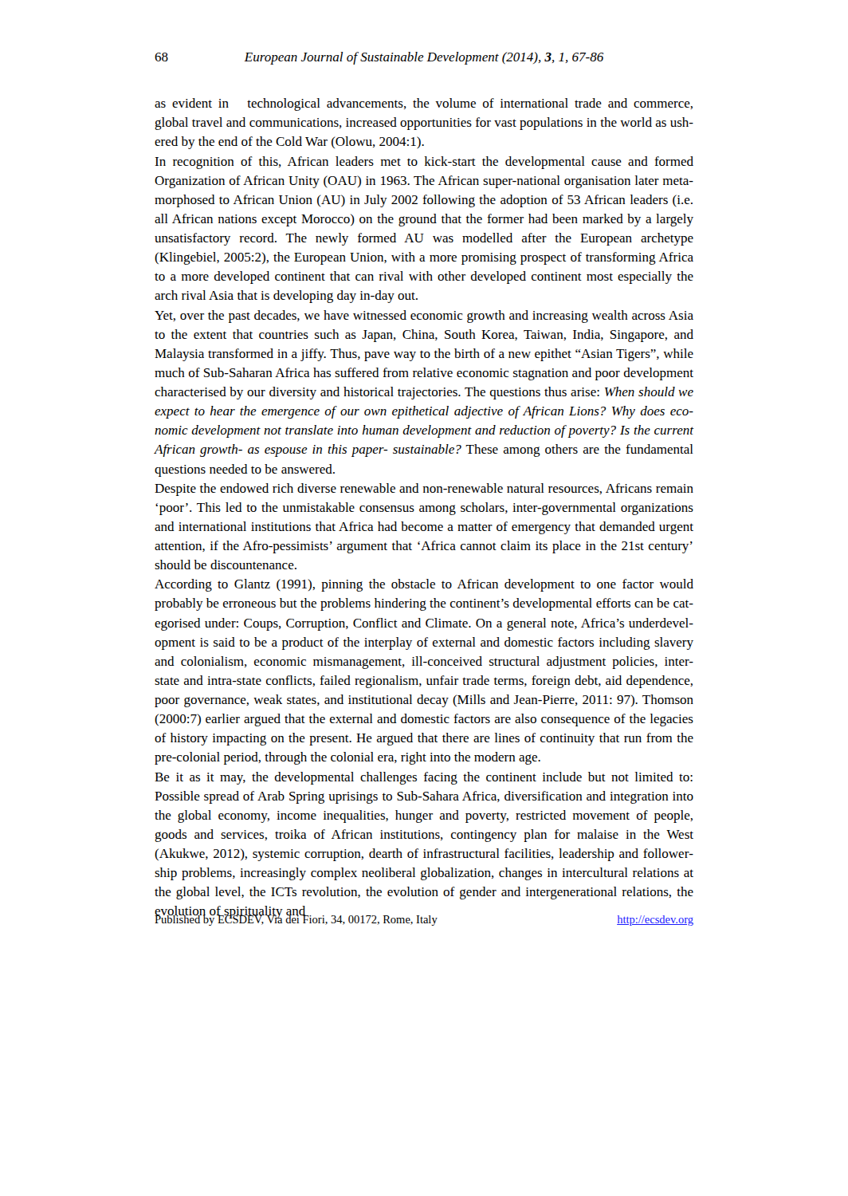68
European Journal of Sustainable Development (2014), 3, 1, 67-86
as evident in technological advancements, the volume of international trade and commerce, global travel and communications, increased opportunities for vast populations in the world as ushered by the end of the Cold War (Olowu, 2004:1).
In recognition of this, African leaders met to kick-start the developmental cause and formed Organization of African Unity (OAU) in 1963. The African super-national organisation later metamorphosed to African Union (AU) in July 2002 following the adoption of 53 African leaders (i.e. all African nations except Morocco) on the ground that the former had been marked by a largely unsatisfactory record. The newly formed AU was modelled after the European archetype (Klingebiel, 2005:2), the European Union, with a more promising prospect of transforming Africa to a more developed continent that can rival with other developed continent most especially the arch rival Asia that is developing day in-day out.
Yet, over the past decades, we have witnessed economic growth and increasing wealth across Asia to the extent that countries such as Japan, China, South Korea, Taiwan, India, Singapore, and Malaysia transformed in a jiffy. Thus, pave way to the birth of a new epithet “Asian Tigers”, while much of Sub-Saharan Africa has suffered from relative economic stagnation and poor development characterised by our diversity and historical trajectories. The questions thus arise: When should we expect to hear the emergence of our own epithetical adjective of African Lions? Why does economic development not translate into human development and reduction of poverty? Is the current African growth- as espouse in this paper- sustainable? These among others are the fundamental questions needed to be answered.
Despite the endowed rich diverse renewable and non-renewable natural resources, Africans remain ‘poor’. This led to the unmistakable consensus among scholars, inter-governmental organizations and international institutions that Africa had become a matter of emergency that demanded urgent attention, if the Afro-pessimists’ argument that ‘Africa cannot claim its place in the 21st century’ should be discountenance.
According to Glantz (1991), pinning the obstacle to African development to one factor would probably be erroneous but the problems hindering the continent’s developmental efforts can be categorised under: Coups, Corruption, Conflict and Climate. On a general note, Africa’s underdevelopment is said to be a product of the interplay of external and domestic factors including slavery and colonialism, economic mismanagement, ill-conceived structural adjustment policies, inter-state and intra-state conflicts, failed regionalism, unfair trade terms, foreign debt, aid dependence, poor governance, weak states, and institutional decay (Mills and Jean-Pierre, 2011: 97). Thomson (2000:7) earlier argued that the external and domestic factors are also consequence of the legacies of history impacting on the present. He argued that there are lines of continuity that run from the pre-colonial period, through the colonial era, right into the modern age.
Be it as it may, the developmental challenges facing the continent include but not limited to: Possible spread of Arab Spring uprisings to Sub-Sahara Africa, diversification and integration into the global economy, income inequalities, hunger and poverty, restricted movement of people, goods and services, troika of African institutions, contingency plan for malaise in the West (Akukwe, 2012), systemic corruption, dearth of infrastructural facilities, leadership and followership problems, increasingly complex neoliberal globalization, changes in intercultural relations at the global level, the ICTs revolution, the evolution of gender and intergenerational relations, the evolution of spirituality and
Published by ECSDEV, Via dei Fiori, 34, 00172, Rome, Italy
http://ecsdev.org